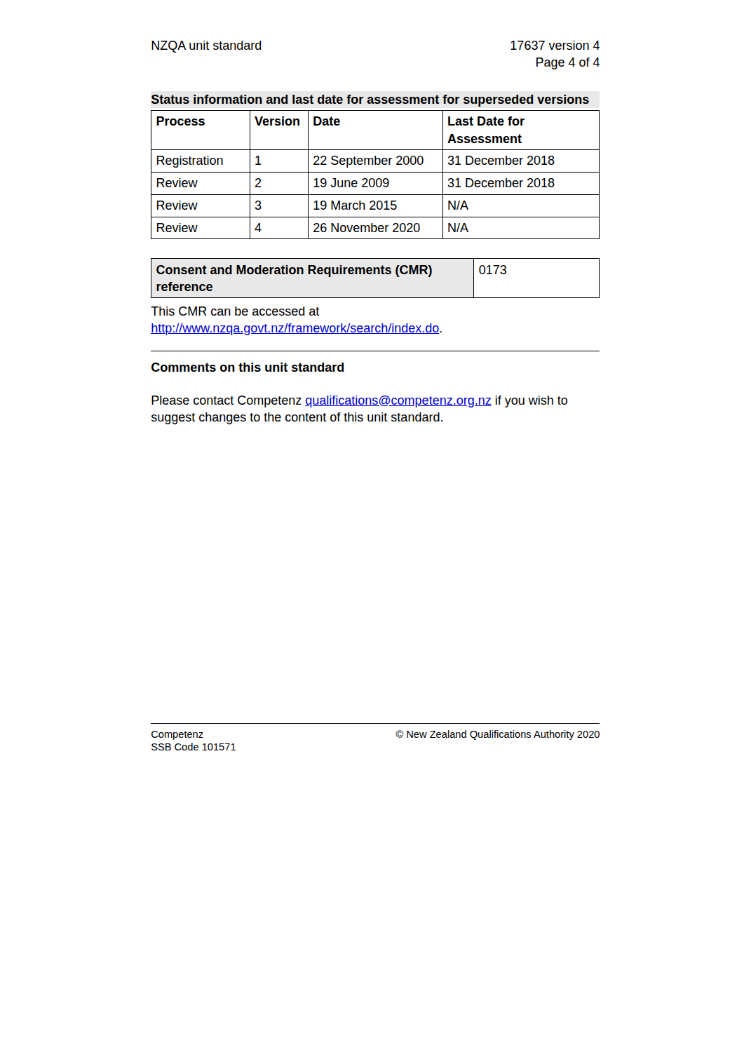NZQA unit standard
17637 version 4
Page 4 of 4
Status information and last date for assessment for superseded versions
| Process | Version | Date | Last Date for Assessment |
| --- | --- | --- | --- |
| Registration | 1 | 22 September 2000 | 31 December 2018 |
| Review | 2 | 19 June 2009 | 31 December 2018 |
| Review | 3 | 19 March 2015 | N/A |
| Review | 4 | 26 November 2020 | N/A |
| Consent and Moderation Requirements (CMR) reference | 0173 |
This CMR can be accessed at http://www.nzqa.govt.nz/framework/search/index.do.
Comments on this unit standard
Please contact Competenz qualifications@competenz.org.nz if you wish to suggest changes to the content of this unit standard.
Competenz
SSB Code 101571
© New Zealand Qualifications Authority 2020